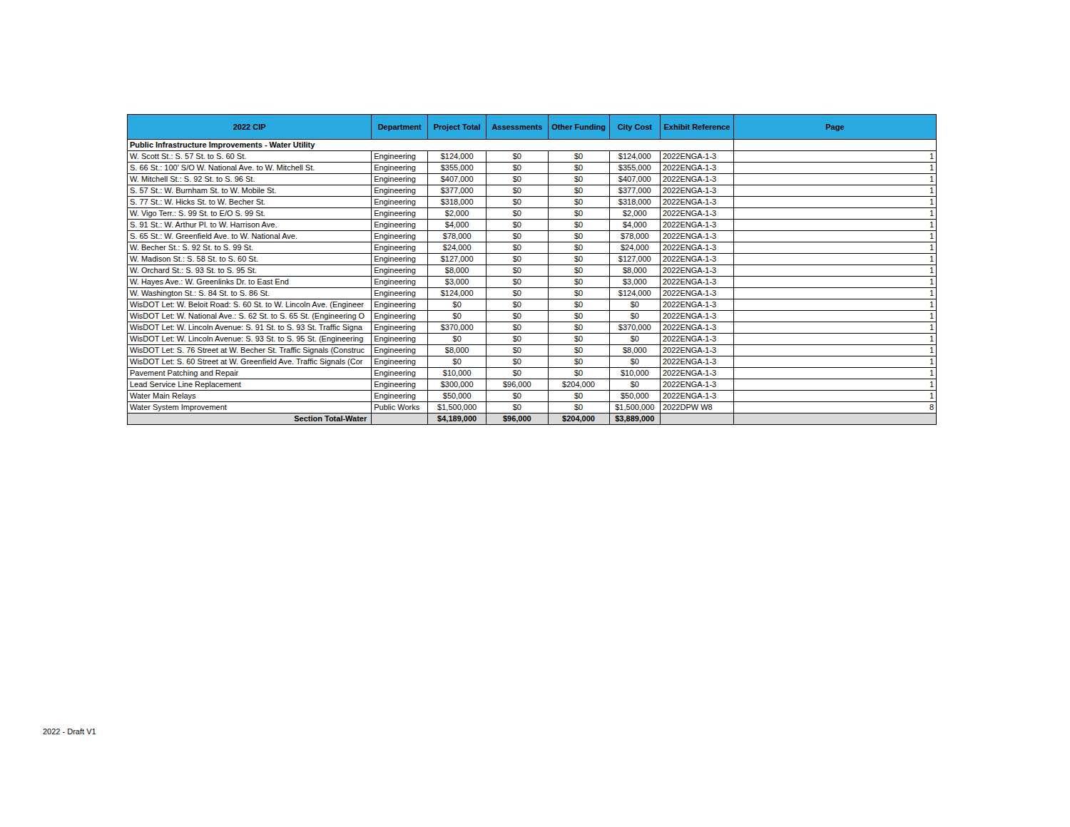| 2022 CIP | Department | Project Total | Assessments | Other Funding | City Cost | Exhibit Reference | Page |
| --- | --- | --- | --- | --- | --- | --- | --- |
| Public Infrastructure Improvements - Water Utility | | | | | | | |
| W. Scott St.: S. 57 St. to S. 60 St. | Engineering | $124,000 | $0 | $0 | $124,000 | 2022ENGA-1-3 | 1 |
| S. 66 St.: 100' S/O W. National Ave. to W. Mitchell St. | Engineering | $355,000 | $0 | $0 | $355,000 | 2022ENGA-1-3 | 1 |
| W. Mitchell St.: S. 92 St. to S. 96 St. | Engineering | $407,000 | $0 | $0 | $407,000 | 2022ENGA-1-3 | 1 |
| S. 57 St.: W. Burnham St. to W. Mobile St. | Engineering | $377,000 | $0 | $0 | $377,000 | 2022ENGA-1-3 | 1 |
| S. 77 St.: W. Hicks St. to W. Becher St. | Engineering | $318,000 | $0 | $0 | $318,000 | 2022ENGA-1-3 | 1 |
| W. Vigo Terr.: S. 99 St. to E/O S. 99 St. | Engineering | $2,000 | $0 | $0 | $2,000 | 2022ENGA-1-3 | 1 |
| S. 91 St.: W. Arthur Pl. to W. Harrison Ave. | Engineering | $4,000 | $0 | $0 | $4,000 | 2022ENGA-1-3 | 1 |
| S. 65 St.: W. Greenfield Ave. to W. National Ave. | Engineering | $78,000 | $0 | $0 | $78,000 | 2022ENGA-1-3 | 1 |
| W. Becher St.: S. 92 St. to S. 99 St. | Engineering | $24,000 | $0 | $0 | $24,000 | 2022ENGA-1-3 | 1 |
| W. Madison St.: S. 58 St. to S. 60 St. | Engineering | $127,000 | $0 | $0 | $127,000 | 2022ENGA-1-3 | 1 |
| W. Orchard St.: S. 93 St. to S. 95 St. | Engineering | $8,000 | $0 | $0 | $8,000 | 2022ENGA-1-3 | 1 |
| W. Hayes Ave.: W. Greenlinks Dr. to East End | Engineering | $3,000 | $0 | $0 | $3,000 | 2022ENGA-1-3 | 1 |
| W. Washington St.: S. 84 St. to S. 86 St. | Engineering | $124,000 | $0 | $0 | $124,000 | 2022ENGA-1-3 | 1 |
| WisDOT Let: W. Beloit Road: S. 60 St. to W. Lincoln Ave. (Engineer | Engineering | $0 | $0 | $0 | $0 | 2022ENGA-1-3 | 1 |
| WisDOT Let: W. National Ave.: S. 62 St. to S. 65 St. (Engineering O | Engineering | $0 | $0 | $0 | $0 | 2022ENGA-1-3 | 1 |
| WisDOT Let: W. Lincoln Avenue: S. 91 St. to S. 93 St. Traffic Signa | Engineering | $370,000 | $0 | $0 | $370,000 | 2022ENGA-1-3 | 1 |
| WisDOT Let: W. Lincoln Avenue: S. 93 St. to S. 95 St. (Engineering | Engineering | $0 | $0 | $0 | $0 | 2022ENGA-1-3 | 1 |
| WisDOT Let: S. 76 Street at W. Becher St. Traffic Signals (Construc | Engineering | $8,000 | $0 | $0 | $8,000 | 2022ENGA-1-3 | 1 |
| WisDOT Let: S. 60 Street at W. Greenfield Ave. Traffic Signals (Cor | Engineering | $0 | $0 | $0 | $0 | 2022ENGA-1-3 | 1 |
| Pavement Patching and Repair | Engineering | $10,000 | $0 | $0 | $10,000 | 2022ENGA-1-3 | 1 |
| Lead Service Line Replacement | Engineering | $300,000 | $96,000 | $204,000 | $0 | 2022ENGA-1-3 | 1 |
| Water Main Relays | Engineering | $50,000 | $0 | $0 | $50,000 | 2022ENGA-1-3 | 1 |
| Water System Improvement | Public Works | $1,500,000 | $0 | $0 | $1,500,000 | 2022DPW W8 | 8 |
| Section Total-Water | | $4,189,000 | $96,000 | $204,000 | $3,889,000 | | |
2022 - Draft V1